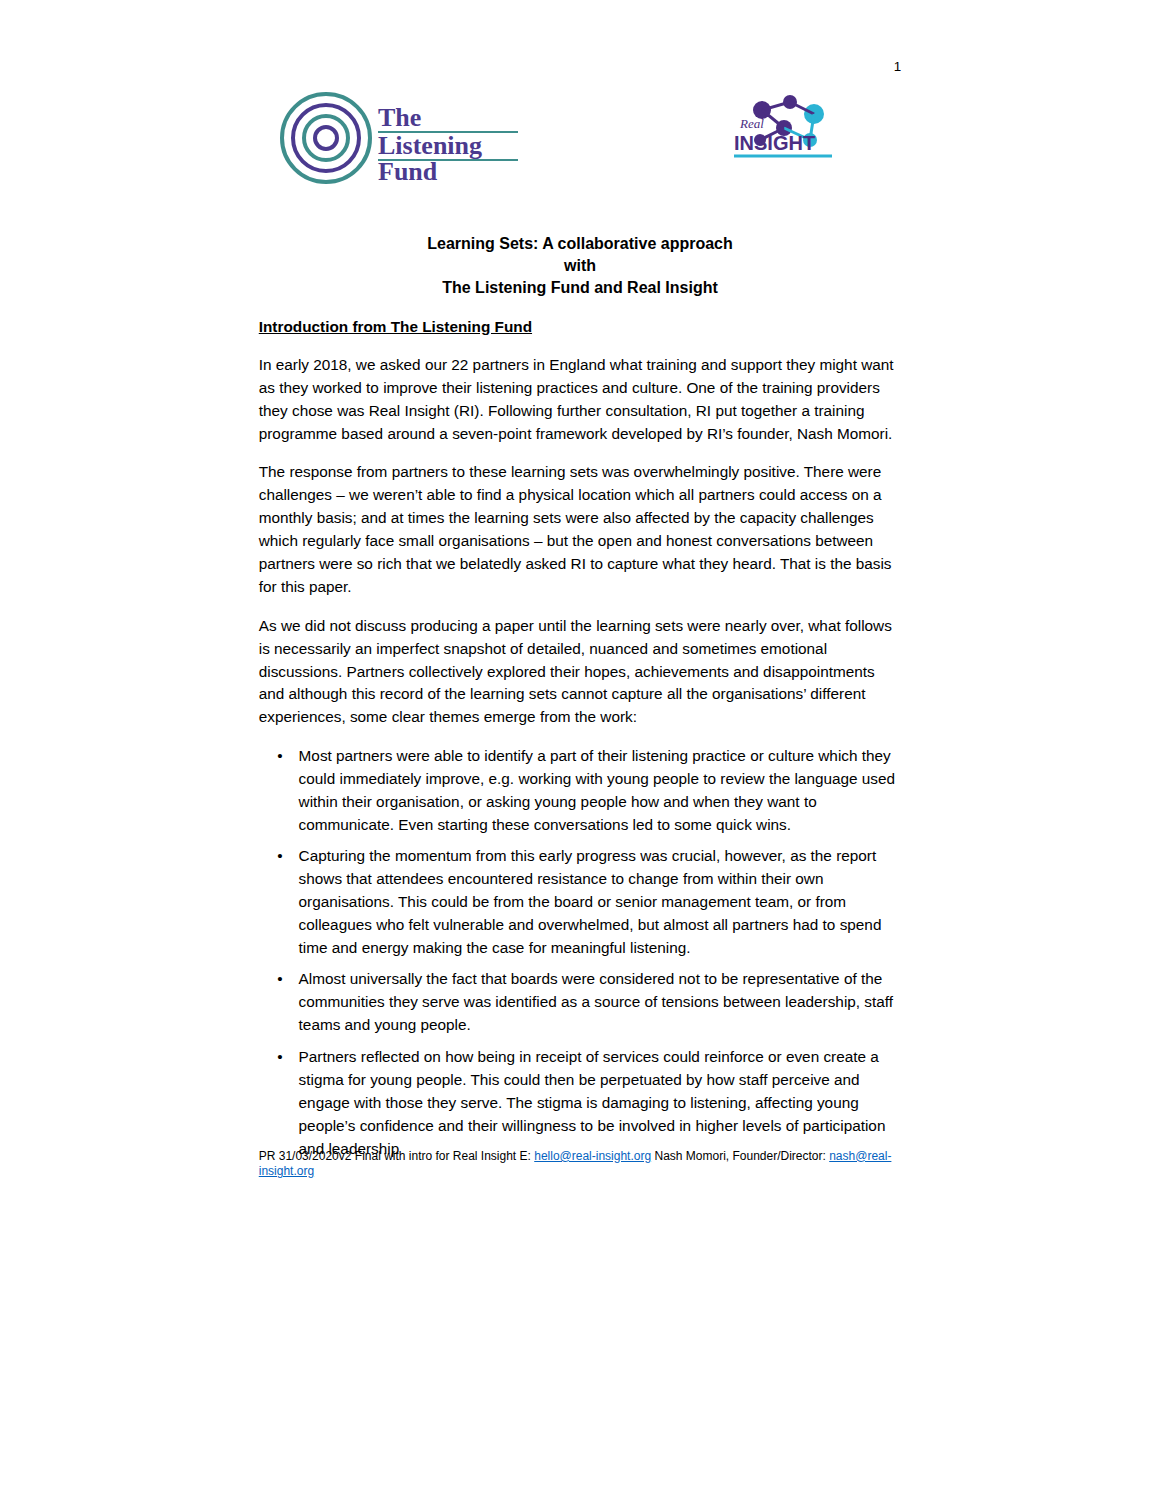1
The Listening Fund
Real INSIGHT
Learning Sets: A collaborative approach
with
The Listening Fund and Real Insight
Introduction from The Listening Fund
In early 2018, we asked our 22 partners in England what training and support they might want as they worked to improve their listening practices and culture. One of the training providers they chose was Real Insight (RI). Following further consultation, RI put together a training programme based around a seven-point framework developed by RI’s founder, Nash Momori.
The response from partners to these learning sets was overwhelmingly positive. There were challenges – we weren’t able to find a physical location which all partners could access on a monthly basis; and at times the learning sets were also affected by the capacity challenges which regularly face small organisations – but the open and honest conversations between partners were so rich that we belatedly asked RI to capture what they heard. That is the basis for this paper.
As we did not discuss producing a paper until the learning sets were nearly over, what follows is necessarily an imperfect snapshot of detailed, nuanced and sometimes emotional discussions. Partners collectively explored their hopes, achievements and disappointments and although this record of the learning sets cannot capture all the organisations’ different experiences, some clear themes emerge from the work:
Most partners were able to identify a part of their listening practice or culture which they could immediately improve, e.g. working with young people to review the language used within their organisation, or asking young people how and when they want to communicate. Even starting these conversations led to some quick wins.
Capturing the momentum from this early progress was crucial, however, as the report shows that attendees encountered resistance to change from within their own organisations. This could be from the board or senior management team, or from colleagues who felt vulnerable and overwhelmed, but almost all partners had to spend time and energy making the case for meaningful listening.
Almost universally the fact that boards were considered not to be representative of the communities they serve was identified as a source of tensions between leadership, staff teams and young people.
Partners reflected on how being in receipt of services could reinforce or even create a stigma for young people. This could then be perpetuated by how staff perceive and engage with those they serve. The stigma is damaging to listening, affecting young people’s confidence and their willingness to be involved in higher levels of participation and leadership
PR 31/03/2020v2 Final with intro for Real Insight E: hello@real-insight.org Nash Momori, Founder/Director: nash@real-insight.org